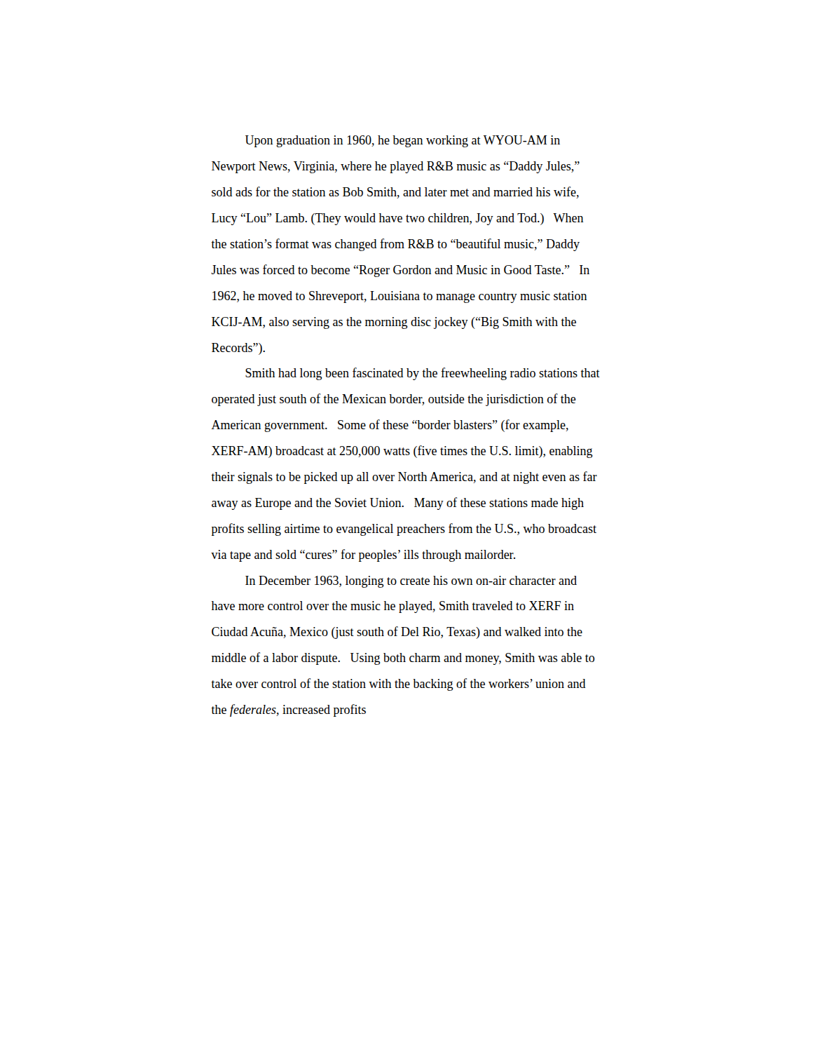Upon graduation in 1960, he began working at WYOU-AM in Newport News, Virginia, where he played R&B music as “Daddy Jules,” sold ads for the station as Bob Smith, and later met and married his wife, Lucy “Lou” Lamb. (They would have two children, Joy and Tod.) When the station’s format was changed from R&B to “beautiful music,” Daddy Jules was forced to become “Roger Gordon and Music in Good Taste.” In 1962, he moved to Shreveport, Louisiana to manage country music station KCIJ-AM, also serving as the morning disc jockey (“Big Smith with the Records”).
Smith had long been fascinated by the freewheeling radio stations that operated just south of the Mexican border, outside the jurisdiction of the American government. Some of these “border blasters” (for example, XERF-AM) broadcast at 250,000 watts (five times the U.S. limit), enabling their signals to be picked up all over North America, and at night even as far away as Europe and the Soviet Union. Many of these stations made high profits selling airtime to evangelical preachers from the U.S., who broadcast via tape and sold “cures” for peoples’ ills through mailorder.
In December 1963, longing to create his own on-air character and have more control over the music he played, Smith traveled to XERF in Ciudad Acuña, Mexico (just south of Del Rio, Texas) and walked into the middle of a labor dispute. Using both charm and money, Smith was able to take over control of the station with the backing of the workers’ union and the federales, increased profits